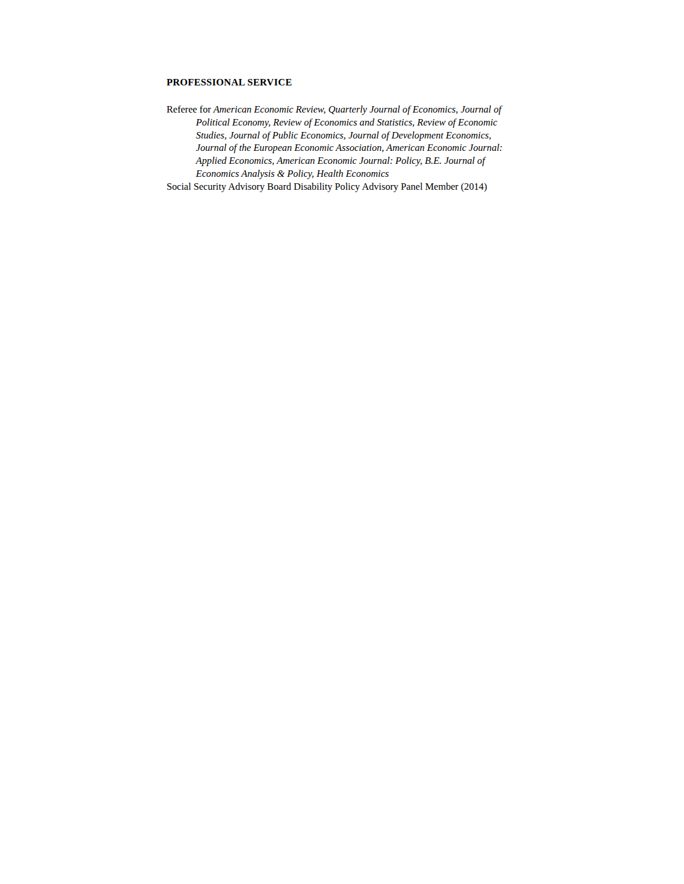PROFESSIONAL SERVICE
Referee for American Economic Review, Quarterly Journal of Economics, Journal of Political Economy, Review of Economics and Statistics, Review of Economic Studies, Journal of Public Economics, Journal of Development Economics, Journal of the European Economic Association, American Economic Journal: Applied Economics, American Economic Journal: Policy, B.E. Journal of Economics Analysis & Policy, Health Economics
Social Security Advisory Board Disability Policy Advisory Panel Member (2014)